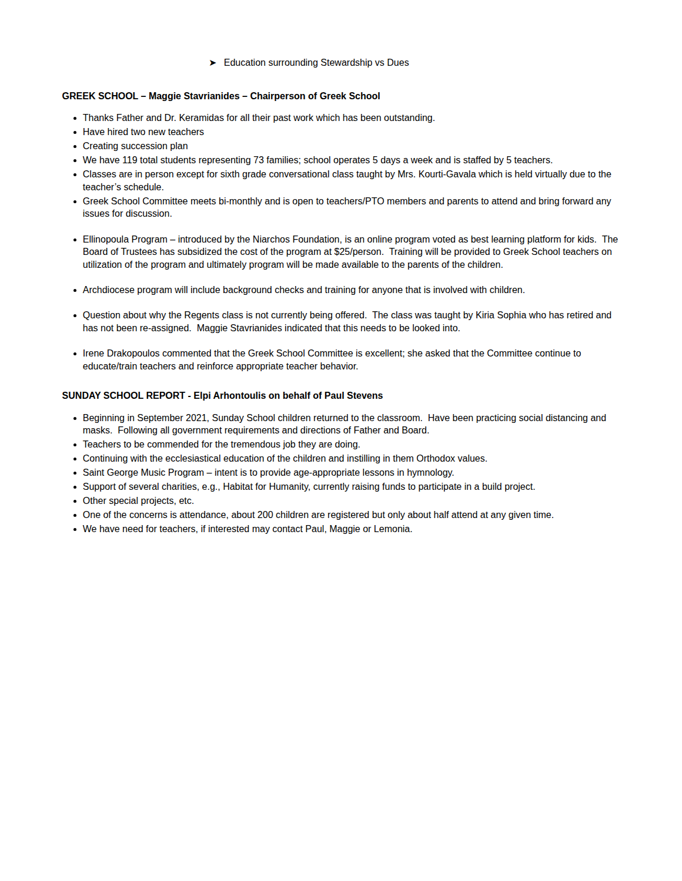➤Education surrounding Stewardship vs Dues
GREEK SCHOOL – Maggie Stavrianides – Chairperson of Greek School
Thanks Father and Dr. Keramidas for all their past work which has been outstanding.
Have hired two new teachers
Creating succession plan
We have 119 total students representing 73 families; school operates 5 days a week and is staffed by 5 teachers.
Classes are in person except for sixth grade conversational class taught by Mrs. Kourti-Gavala which is held virtually due to the teacher’s schedule.
Greek School Committee meets bi-monthly and is open to teachers/PTO members and parents to attend and bring forward any issues for discussion.
Ellinopoula Program – introduced by the Niarchos Foundation, is an online program voted as best learning platform for kids. The Board of Trustees has subsidized the cost of the program at $25/person. Training will be provided to Greek School teachers on utilization of the program and ultimately program will be made available to the parents of the children.
Archdiocese program will include background checks and training for anyone that is involved with children.
Question about why the Regents class is not currently being offered. The class was taught by Kiria Sophia who has retired and has not been re-assigned. Maggie Stavrianides indicated that this needs to be looked into.
Irene Drakopoulos commented that the Greek School Committee is excellent; she asked that the Committee continue to educate/train teachers and reinforce appropriate teacher behavior.
SUNDAY SCHOOL REPORT - Elpi Arhontoulis on behalf of Paul Stevens
Beginning in September 2021, Sunday School children returned to the classroom. Have been practicing social distancing and masks. Following all government requirements and directions of Father and Board.
Teachers to be commended for the tremendous job they are doing.
Continuing with the ecclesiastical education of the children and instilling in them Orthodox values.
Saint George Music Program – intent is to provide age-appropriate lessons in hymnology.
Support of several charities, e.g., Habitat for Humanity, currently raising funds to participate in a build project.
Other special projects, etc.
One of the concerns is attendance, about 200 children are registered but only about half attend at any given time.
We have need for teachers, if interested may contact Paul, Maggie or Lemonia.